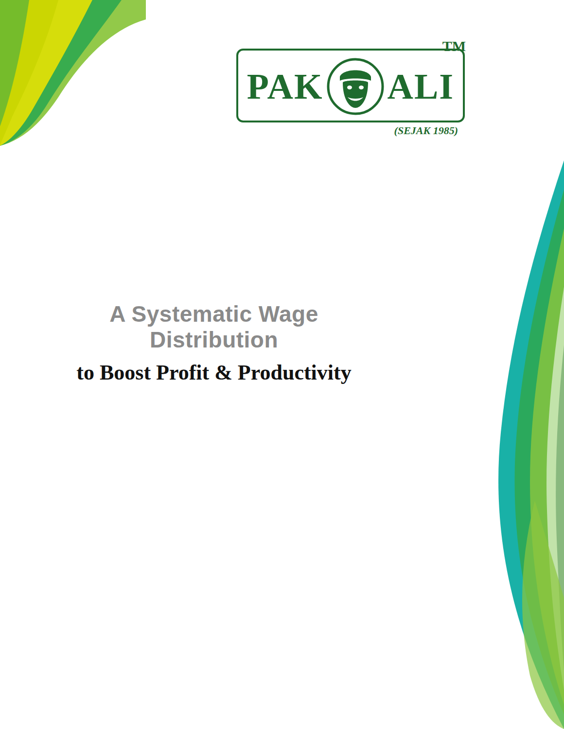TM PAK ALI (SEJAK 1985)
A Systematic Wage Distribution
to Boost Profit & Productivity